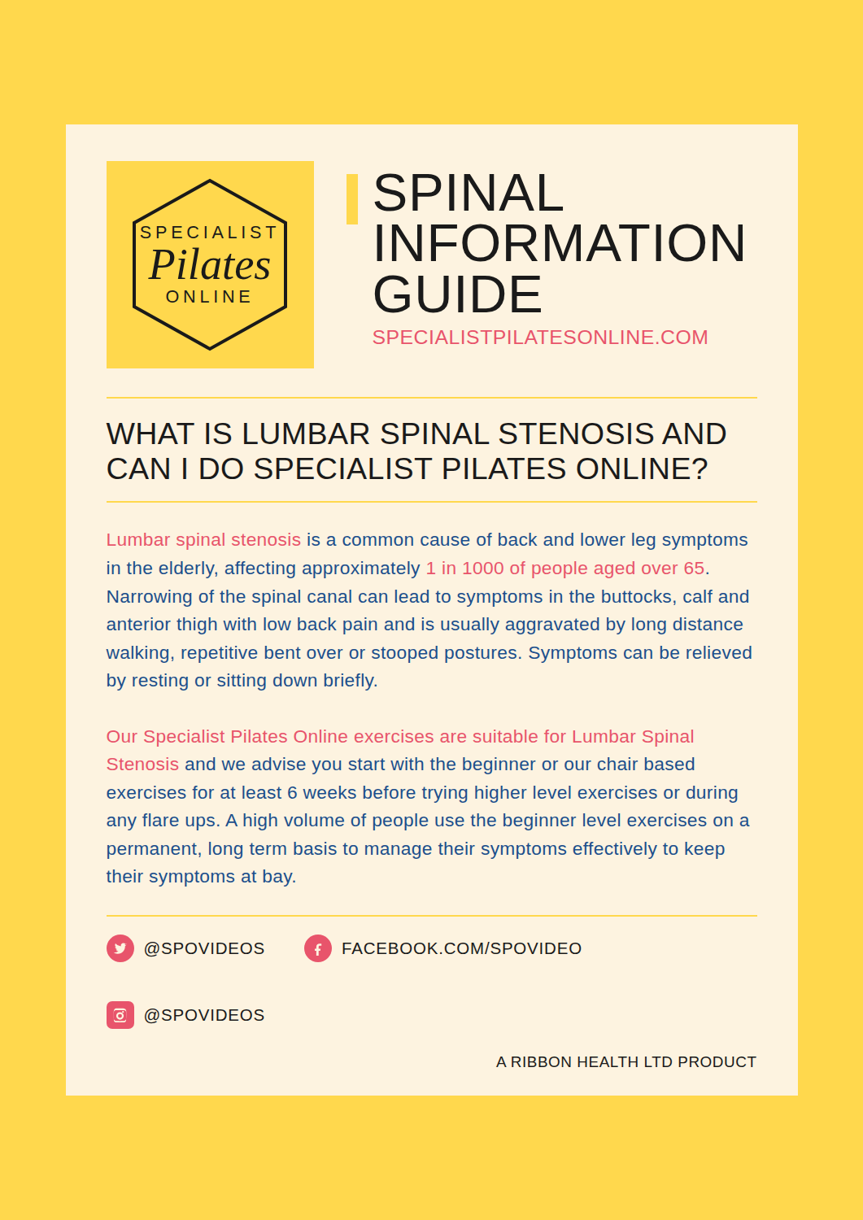Specialist
Pilates
Online
Spinal
Information
Guide
SpecialistPilatesOnline.com
What is Lumbar Spinal Stenosis and can I do Specialist Pilates Online?
Lumbar spinal stenosis is a common cause of back and lower leg symptoms in the elderly, affecting approximately 1 in 1000 of people aged over 65. Narrowing of the spinal canal can lead to symptoms in the buttocks, calf and anterior thigh with low back pain and is usually aggravated by long distance walking, repetitive bent over or stooped postures. Symptoms can be relieved by resting or sitting down briefly.
Our Specialist Pilates Online exercises are suitable for Lumbar Spinal Stenosis and we advise you start with the beginner or our chair based exercises for at least 6 weeks before trying higher level exercises or during any flare ups. A high volume of people use the beginner level exercises on a permanent, long term basis to manage their symptoms effectively to keep their symptoms at bay.
@SPOVideos
Facebook.com/SPOVideo
@SPOVideos
A Ribbon Health Ltd Product